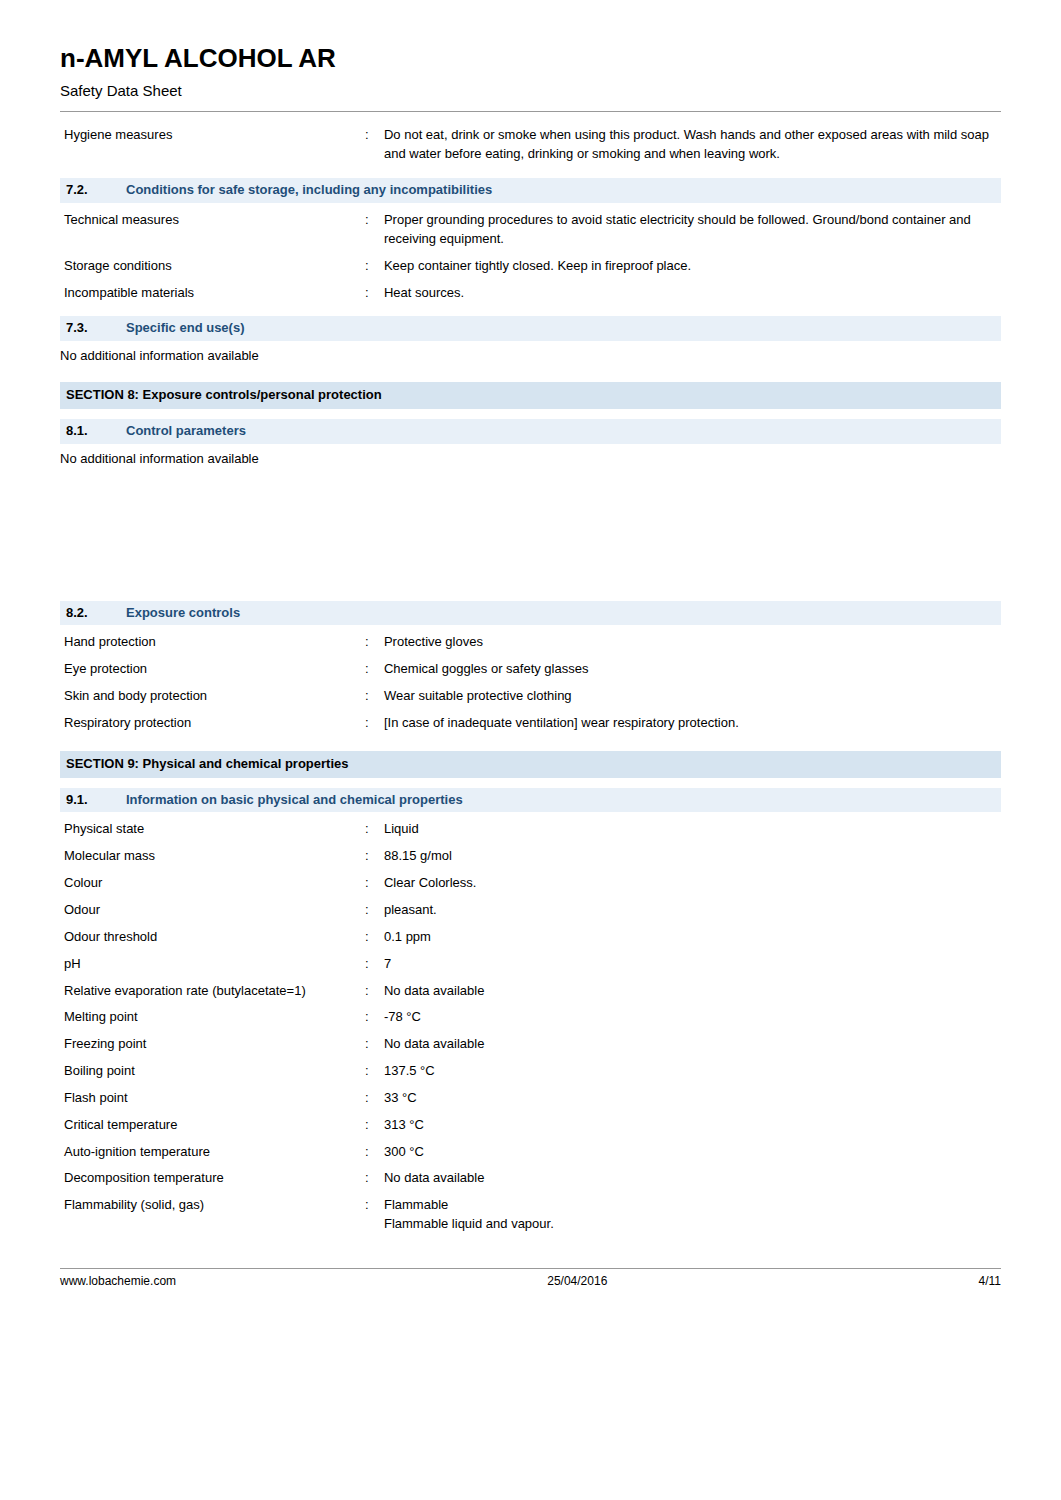n-AMYL ALCOHOL AR
Safety Data Sheet
| Hygiene measures | : | Do not eat, drink or smoke when using this product. Wash hands and other exposed areas with mild soap and water before eating, drinking or smoking and when leaving work. |
7.2. Conditions for safe storage, including any incompatibilities
| Technical measures | : | Proper grounding procedures to avoid static electricity should be followed. Ground/bond container and receiving equipment. |
| Storage conditions | : | Keep container tightly closed. Keep in fireproof place. |
| Incompatible materials | : | Heat sources. |
7.3. Specific end use(s)
No additional information available
SECTION 8: Exposure controls/personal protection
8.1. Control parameters
No additional information available
8.2. Exposure controls
| Hand protection | : | Protective gloves |
| Eye protection | : | Chemical goggles or safety glasses |
| Skin and body protection | : | Wear suitable protective clothing |
| Respiratory protection | : | [In case of inadequate ventilation] wear respiratory protection. |
SECTION 9: Physical and chemical properties
9.1. Information on basic physical and chemical properties
| Physical state | : | Liquid |
| Molecular mass | : | 88.15 g/mol |
| Colour | : | Clear Colorless. |
| Odour | : | pleasant. |
| Odour threshold | : | 0.1 ppm |
| pH | : | 7 |
| Relative evaporation rate (butylacetate=1) | : | No data available |
| Melting point | : | -78 °C |
| Freezing point | : | No data available |
| Boiling point | : | 137.5 °C |
| Flash point | : | 33 °C |
| Critical temperature | : | 313 °C |
| Auto-ignition temperature | : | 300 °C |
| Decomposition temperature | : | No data available |
| Flammability (solid, gas) | : | Flammable Flammable liquid and vapour. |
www.lobachemie.com 25/04/2016 4/11